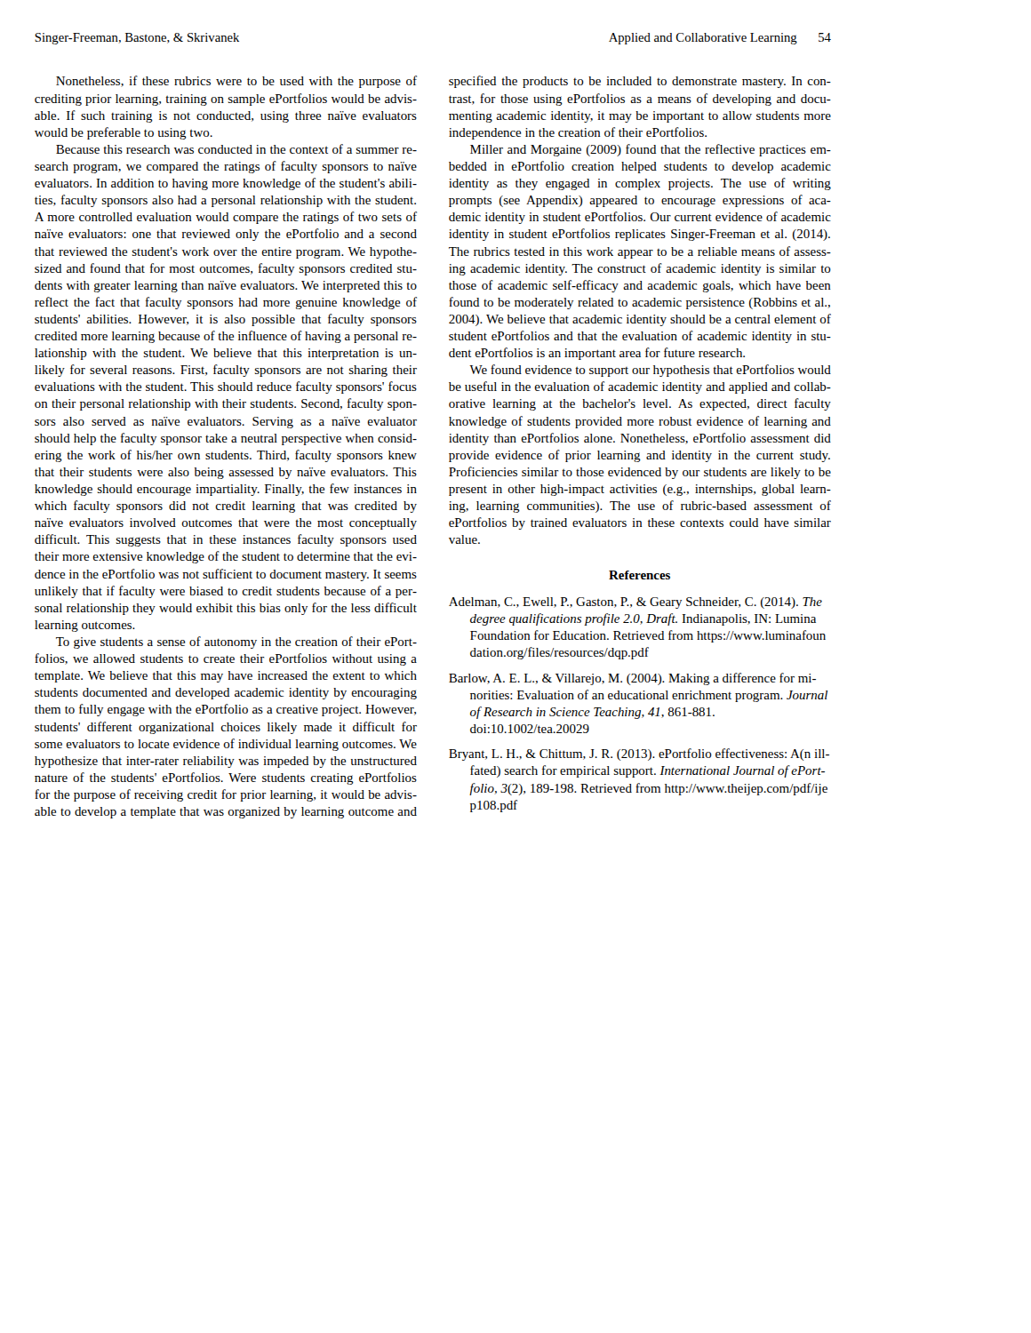Singer-Freeman, Bastone, & Skrivanek
Applied and Collaborative Learning54
Nonetheless, if these rubrics were to be used with the purpose of crediting prior learning, training on sample ePortfolios would be advisable. If such training is not conducted, using three naïve evaluators would be preferable to using two.
Because this research was conducted in the context of a summer research program, we compared the ratings of faculty sponsors to naïve evaluators. In addition to having more knowledge of the student's abilities, faculty sponsors also had a personal relationship with the student. A more controlled evaluation would compare the ratings of two sets of naïve evaluators: one that reviewed only the ePortfolio and a second that reviewed the student's work over the entire program. We hypothesized and found that for most outcomes, faculty sponsors credited students with greater learning than naïve evaluators. We interpreted this to reflect the fact that faculty sponsors had more genuine knowledge of students' abilities. However, it is also possible that faculty sponsors credited more learning because of the influence of having a personal relationship with the student. We believe that this interpretation is unlikely for several reasons. First, faculty sponsors are not sharing their evaluations with the student. This should reduce faculty sponsors' focus on their personal relationship with their students. Second, faculty sponsors also served as naïve evaluators. Serving as a naïve evaluator should help the faculty sponsor take a neutral perspective when considering the work of his/her own students. Third, faculty sponsors knew that their students were also being assessed by naïve evaluators. This knowledge should encourage impartiality. Finally, the few instances in which faculty sponsors did not credit learning that was credited by naïve evaluators involved outcomes that were the most conceptually difficult. This suggests that in these instances faculty sponsors used their more extensive knowledge of the student to determine that the evidence in the ePortfolio was not sufficient to document mastery. It seems unlikely that if faculty were biased to credit students because of a personal relationship they would exhibit this bias only for the less difficult learning outcomes.
To give students a sense of autonomy in the creation of their ePortfolios, we allowed students to create their ePortfolios without using a template. We believe that this may have increased the extent to which students documented and developed academic identity by encouraging them to fully engage with the ePortfolio as a creative project. However, students' different organizational choices likely made it difficult for some evaluators to locate evidence of individual learning outcomes. We hypothesize that inter-rater reliability was impeded by the unstructured nature of the students' ePortfolios. Were students creating ePortfolios for the purpose of receiving credit for prior learning, it would be advisable to develop a template that was organized by learning outcome and specified the products to be included to demonstrate mastery. In contrast, for those using ePortfolios as a means of developing and documenting academic identity, it may be important to allow students more independence in the creation of their ePortfolios.
Miller and Morgaine (2009) found that the reflective practices embedded in ePortfolio creation helped students to develop academic identity as they engaged in complex projects. The use of writing prompts (see Appendix) appeared to encourage expressions of academic identity in student ePortfolios. Our current evidence of academic identity in student ePortfolios replicates Singer-Freeman et al. (2014). The rubrics tested in this work appear to be a reliable means of assessing academic identity. The construct of academic identity is similar to those of academic self-efficacy and academic goals, which have been found to be moderately related to academic persistence (Robbins et al., 2004). We believe that academic identity should be a central element of student ePortfolios and that the evaluation of academic identity in student ePortfolios is an important area for future research.
We found evidence to support our hypothesis that ePortfolios would be useful in the evaluation of academic identity and applied and collaborative learning at the bachelor's level. As expected, direct faculty knowledge of students provided more robust evidence of learning and identity than ePortfolios alone. Nonetheless, ePortfolio assessment did provide evidence of prior learning and identity in the current study. Proficiencies similar to those evidenced by our students are likely to be present in other high-impact activities (e.g., internships, global learning, learning communities). The use of rubric-based assessment of ePortfolios by trained evaluators in these contexts could have similar value.
References
Adelman, C., Ewell, P., Gaston, P., & Geary Schneider, C. (2014). The degree qualifications profile 2.0, Draft. Indianapolis, IN: Lumina Foundation for Education. Retrieved from https://www.luminafoundation.org/files/resources/dqp.pdf
Barlow, A. E. L., & Villarejo, M. (2004). Making a difference for minorities: Evaluation of an educational enrichment program. Journal of Research in Science Teaching, 41, 861-881. doi:10.1002/tea.20029
Bryant, L. H., & Chittum, J. R. (2013). ePortfolio effectiveness: A(n ill-fated) search for empirical support. International Journal of ePortfolio, 3(2), 189-198. Retrieved from http://www.theijep.com/pdf/ijep108.pdf